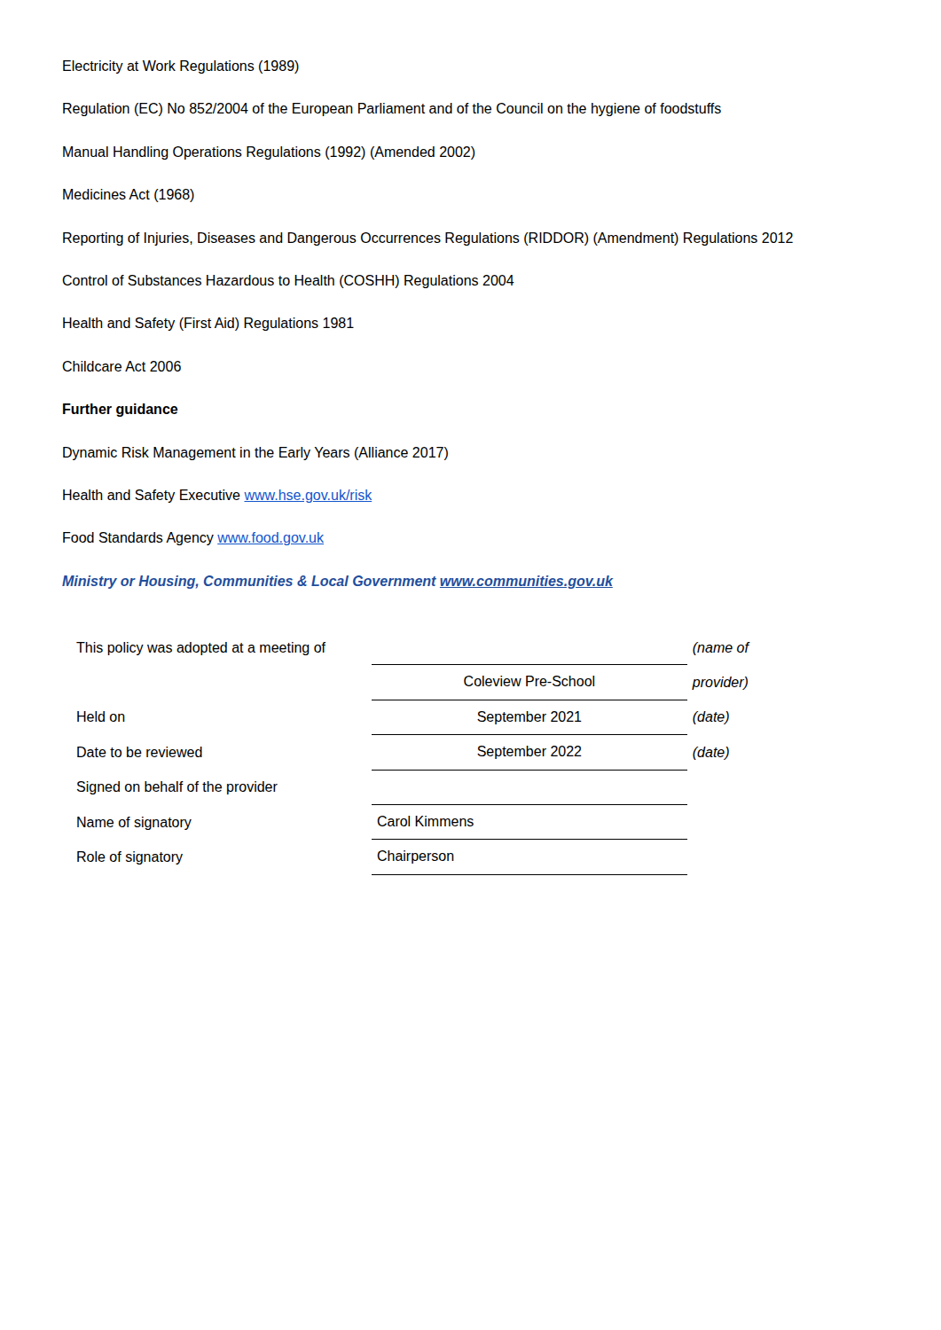Electricity at Work Regulations (1989)
Regulation (EC) No 852/2004 of the European Parliament and of the Council on the hygiene of foodstuffs
Manual Handling Operations Regulations (1992) (Amended 2002)
Medicines Act (1968)
Reporting of Injuries, Diseases and Dangerous Occurrences Regulations (RIDDOR) (Amendment) Regulations 2012
Control of Substances Hazardous to Health (COSHH) Regulations 2004
Health and Safety (First Aid) Regulations 1981
Childcare Act 2006
Further guidance
Dynamic Risk Management in the Early Years (Alliance 2017)
Health and Safety Executive www.hse.gov.uk/risk
Food Standards Agency www.food.gov.uk
Ministry or Housing, Communities & Local Government www.communities.gov.uk
| This policy was adopted at a meeting of | | (name of |
| | Coleview Pre-School | provider) |
| Held on | September 2021 | (date) |
| Date to be reviewed | September 2022 | (date) |
| Signed on behalf of the provider | | |
| Name of signatory | Carol Kimmens | |
| Role of signatory | Chairperson | |